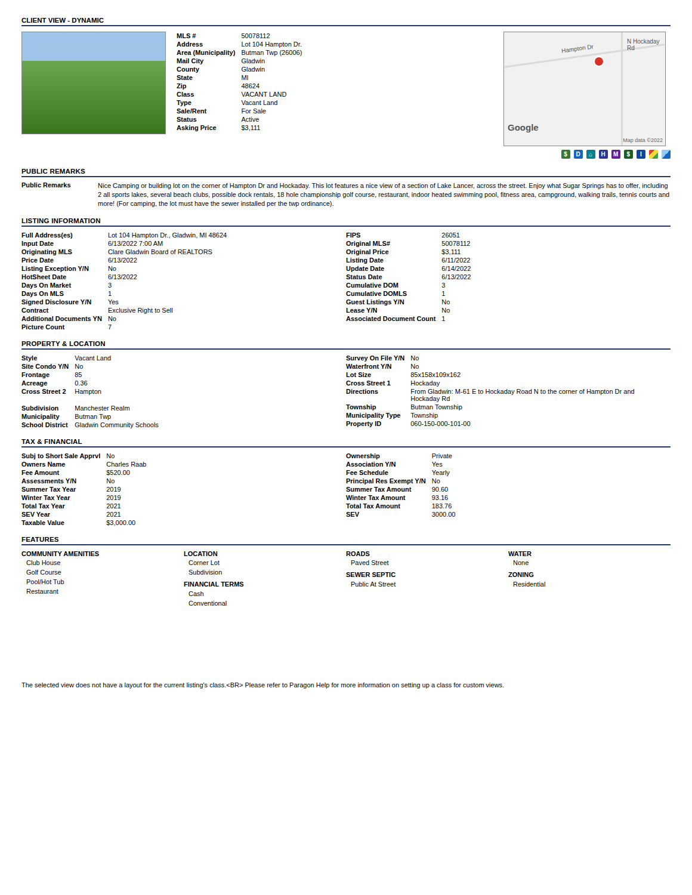CLIENT VIEW - DYNAMIC
| | / MLS # / 50078112 / / Address / Lot 104 Hampton Dr. / / Area (Municipality) / Butman Twp (26006) / / Mail City / Gladwin / / County / Gladwin / / State / MI / / Zip / 48624 / / Class / VACANT LAND / / Type / Vacant Land / / Sale/Rent / For Sale / / Status / Active / / Asking Price / $3,111 / | Hampton Dr N Hockaday Rd Google Map data ©2022 $ D ⌂ H M $ I |
PUBLIC REMARKS
| Public Remarks | Nice Camping or building lot on the corner of Hampton Dr and Hockaday. This lot features a nice view of a section of Lake Lancer, across the street. Enjoy what Sugar Springs has to offer, including 2 all sports lakes, several beach clubs, possible dock rentals, 18 hole championship golf course, restaurant, indoor heated swimming pool, fitness area, campground, walking trails, tennis courts and more! (For camping, the lot must have the sewer installed per the twp ordinance). |
LISTING INFORMATION
| / Full Address(es) / Lot 104 Hampton Dr., Gladwin, MI 48624 / / Input Date / 6/13/2022 7:00 AM / / Originating MLS / Clare Gladwin Board of REALTORS / / Price Date / 6/13/2022 / / Listing Exception Y/N / No / / HotSheet Date / 6/13/2022 / / Days On Market / 3 / / Days On MLS / 1 / / Signed Disclosure Y/N / Yes / / Contract / Exclusive Right to Sell / / Additional Documents YN / No / / Picture Count / 7 / | / FIPS / 26051 / / Original MLS# / 50078112 / / Original Price / $3,111 / / Listing Date / 6/11/2022 / / Update Date / 6/14/2022 / / Status Date / 6/13/2022 / / Cumulative DOM / 3 / / Cumulative DOMLS / 1 / / Guest Listings Y/N / No / / Lease Y/N / No / / Associated Document Count / 1 / |
PROPERTY & LOCATION
| / Style / Vacant Land / / Site Condo Y/N / No / / Frontage / 85 / / Acreage / 0.36 / / Cross Street 2 / Hampton / / Subdivision / Manchester Realm / / Municipality / Butman Twp / / School District / Gladwin Community Schools / | / Survey On File Y/N / No / / Waterfront Y/N / No / / Lot Size / 85x158x109x162 / / Cross Street 1 / Hockaday / / Directions / From Gladwin: M-61 E to Hockaday Road N to the corner of Hampton Dr and Hockaday Rd / / Township / Butman Township / / Municipality Type / Township / / Property ID / 060-150-000-101-00 / |
TAX & FINANCIAL
| / Subj to Short Sale Apprvl / No / / Owners Name / Charles Raab / / Fee Amount / $520.00 / / Assessments Y/N / No / / Summer Tax Year / 2019 / / Winter Tax Year / 2019 / / Total Tax Year / 2021 / / SEV Year / 2021 / / Taxable Value / $3,000.00 / | / Ownership / Private / / Association Y/N / Yes / / Fee Schedule / Yearly / / Principal Res Exempt Y/N / No / / Summer Tax Amount / 90.60 / / Winter Tax Amount / 93.16 / / Total Tax Amount / 183.76 / / SEV / 3000.00 / |
FEATURES
| COMMUNITY AMENITIES Club House Golf Course Pool/Hot Tub Restaurant | LOCATION Corner Lot Subdivision FINANCIAL TERMS Cash Conventional | ROADS Paved Street SEWER SEPTIC Public At Street | WATER None ZONING Residential |
The selected view does not have a layout for the current listing's class.<BR> Please refer to Paragon Help for more information on setting up a class for custom views.